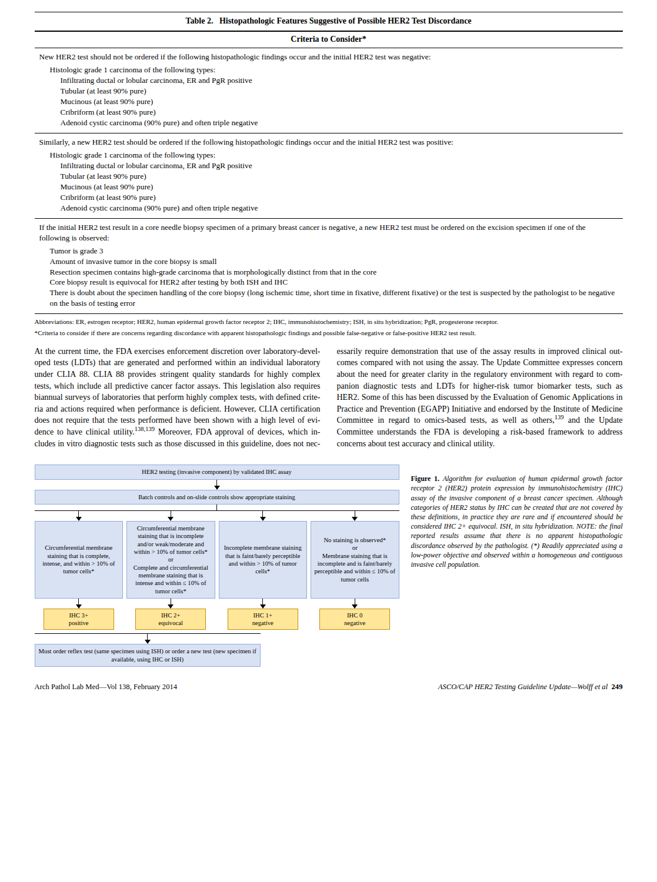Table 2. Histopathologic Features Suggestive of Possible HER2 Test Discordance
| Criteria to Consider* |
| --- |
| New HER2 test should not be ordered if the following histopathologic findings occur and the initial HER2 test was negative: Histologic grade 1 carcinoma of the following types: Infiltrating ductal or lobular carcinoma, ER and PgR positive Tubular (at least 90% pure) Mucinous (at least 90% pure) Cribriform (at least 90% pure) Adenoid cystic carcinoma (90% pure) and often triple negative |
| Similarly, a new HER2 test should be ordered if the following histopathologic findings occur and the initial HER2 test was positive: Histologic grade 1 carcinoma of the following types: Infiltrating ductal or lobular carcinoma, ER and PgR positive Tubular (at least 90% pure) Mucinous (at least 90% pure) Cribriform (at least 90% pure) Adenoid cystic carcinoma (90% pure) and often triple negative |
| If the initial HER2 test result in a core needle biopsy specimen of a primary breast cancer is negative, a new HER2 test must be ordered on the excision specimen if one of the following is observed: Tumor is grade 3 Amount of invasive tumor in the core biopsy is small Resection specimen contains high-grade carcinoma that is morphologically distinct from that in the core Core biopsy result is equivocal for HER2 after testing by both ISH and IHC There is doubt about the specimen handling of the core biopsy (long ischemic time, short time in fixative, different fixative) or the test is suspected by the pathologist to be negative on the basis of testing error |
Abbreviations: ER, estrogen receptor; HER2, human epidermal growth factor receptor 2; IHC, immunohistochemistry; ISH, in situ hybridization; PgR, progesterone receptor.
*Criteria to consider if there are concerns regarding discordance with apparent histopathologic findings and possible false-negative or false-positive HER2 test result.
At the current time, the FDA exercises enforcement discretion over laboratory-developed tests (LDTs) that are generated and performed within an individual laboratory under CLIA 88. CLIA 88 provides stringent quality standards for highly complex tests, which include all predictive cancer factor assays. This legislation also requires biannual surveys of laboratories that perform highly complex tests, with defined criteria and actions required when performance is deficient. However, CLIA certification does not require that the tests performed have been shown with a high level of evidence to have clinical utility.138,139 Moreover, FDA approval of devices, which includes in vitro diagnostic tests such as those discussed in this guideline, does not necessarily require demonstration that use of the assay results in improved clinical outcomes compared with not using the assay. The Update Committee expresses concern about the need for greater clarity in the regulatory environment with regard to companion diagnostic tests and LDTs for higher-risk tumor biomarker tests, such as HER2. Some of this has been discussed by the Evaluation of Genomic Applications in Practice and Prevention (EGAPP) Initiative and endorsed by the Institute of Medicine Committee in regard to omics-based tests, as well as others,139 and the Update Committee understands the FDA is developing a risk-based framework to address concerns about test accuracy and clinical utility.
HER2 testing (invasive component) by validated IHC assay
Batch controls and on-slide controls show appropriate staining
Circumferential membrane staining that is complete, intense, and within > 10% of tumor cells*
IHC 3+
positive
Circumferential membrane staining that is incomplete and/or weak/moderate and within > 10% of tumor cells*
or
Complete and circumferential membrane staining that is intense and within ≤ 10% of tumor cells*
IHC 2+
equivocal
Incomplete membrane staining that is faint/barely perceptible and within > 10% of tumor cells*
IHC 1+
negative
No staining is observed*
or
Membrane staining that is incomplete and is faint/barely perceptible and within ≤ 10% of tumor cells
IHC 0
negative
Must order reflex test (same specimen using ISH) or order a new test (new specimen if available, using IHC or ISH)
Figure 1. Algorithm for evaluation of human epidermal growth factor receptor 2 (HER2) protein expression by immunohistochemistry (IHC) assay of the invasive component of a breast cancer specimen. Although categories of HER2 status by IHC can be created that are not covered by these definitions, in practice they are rare and if encountered should be considered IHC 2+ equivocal. ISH, in situ hybridization. NOTE: the final reported results assume that there is no apparent histopathologic discordance observed by the pathologist. (*) Readily appreciated using a low-power objective and observed within a homogeneous and contiguous invasive cell population.
Arch Pathol Lab Med—Vol 138, February 2014
ASCO/CAP HER2 Testing Guideline Update—Wolff et al 249